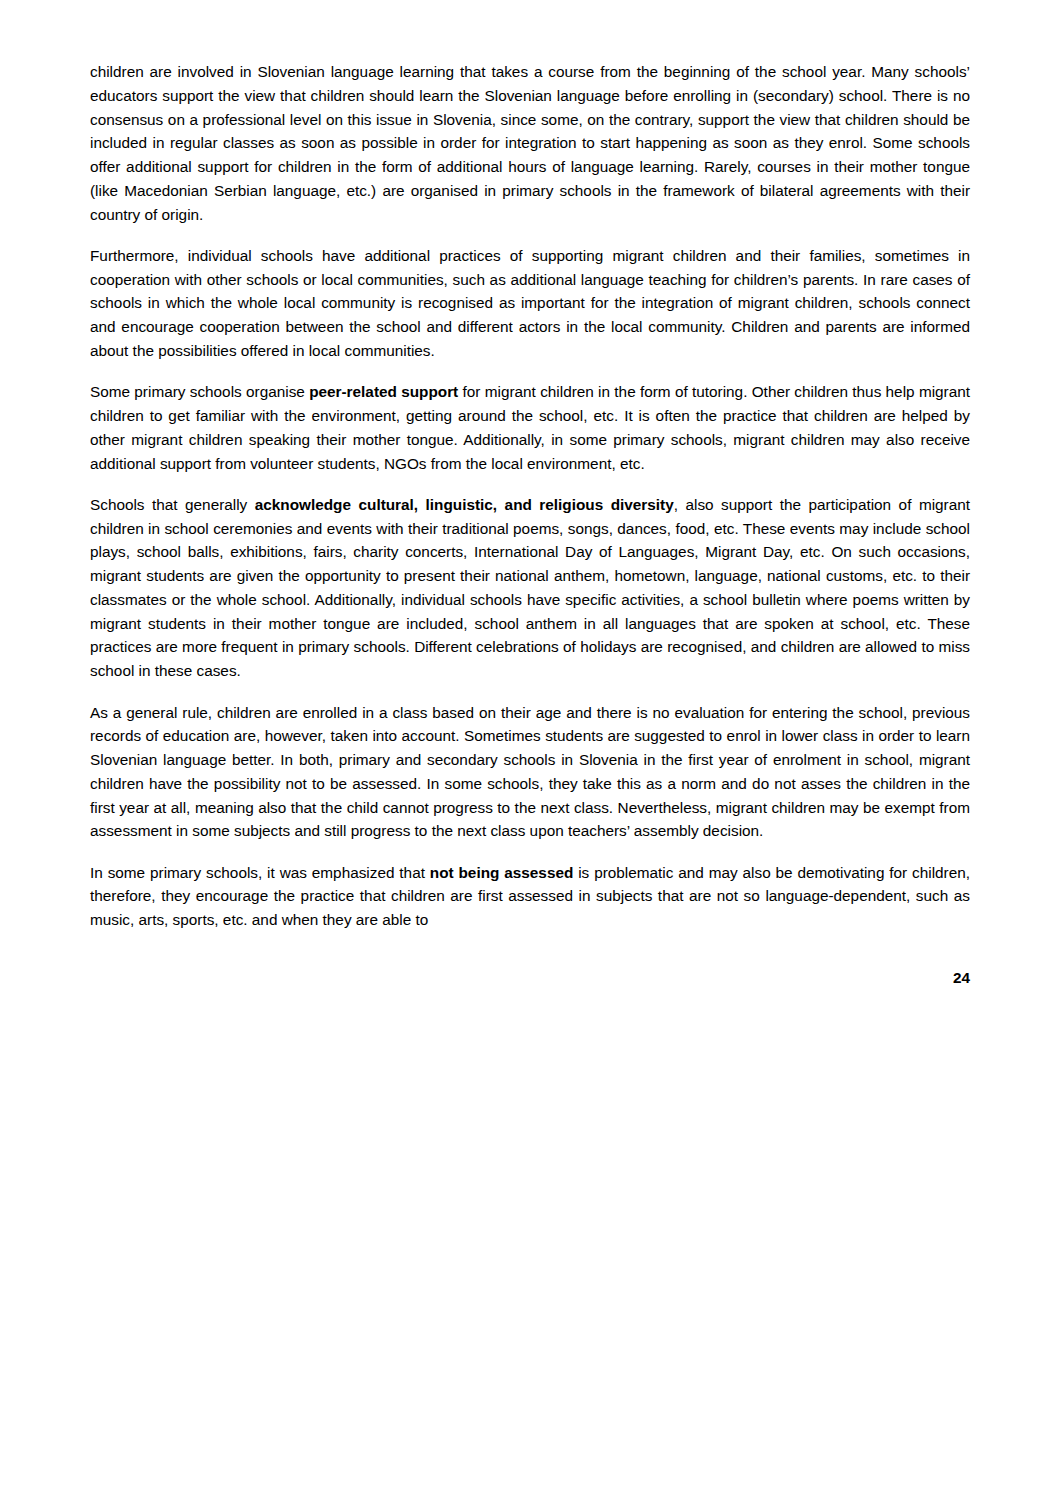children are involved in Slovenian language learning that takes a course from the beginning of the school year. Many schools’ educators support the view that children should learn the Slovenian language before enrolling in (secondary) school. There is no consensus on a professional level on this issue in Slovenia, since some, on the contrary, support the view that children should be included in regular classes as soon as possible in order for integration to start happening as soon as they enrol. Some schools offer additional support for children in the form of additional hours of language learning. Rarely, courses in their mother tongue (like Macedonian Serbian language, etc.) are organised in primary schools in the framework of bilateral agreements with their country of origin.
Furthermore, individual schools have additional practices of supporting migrant children and their families, sometimes in cooperation with other schools or local communities, such as additional language teaching for children’s parents. In rare cases of schools in which the whole local community is recognised as important for the integration of migrant children, schools connect and encourage cooperation between the school and different actors in the local community. Children and parents are informed about the possibilities offered in local communities.
Some primary schools organise peer-related support for migrant children in the form of tutoring. Other children thus help migrant children to get familiar with the environment, getting around the school, etc. It is often the practice that children are helped by other migrant children speaking their mother tongue. Additionally, in some primary schools, migrant children may also receive additional support from volunteer students, NGOs from the local environment, etc.
Schools that generally acknowledge cultural, linguistic, and religious diversity, also support the participation of migrant children in school ceremonies and events with their traditional poems, songs, dances, food, etc. These events may include school plays, school balls, exhibitions, fairs, charity concerts, International Day of Languages, Migrant Day, etc. On such occasions, migrant students are given the opportunity to present their national anthem, hometown, language, national customs, etc. to their classmates or the whole school. Additionally, individual schools have specific activities, a school bulletin where poems written by migrant students in their mother tongue are included, school anthem in all languages that are spoken at school, etc. These practices are more frequent in primary schools. Different celebrations of holidays are recognised, and children are allowed to miss school in these cases.
As a general rule, children are enrolled in a class based on their age and there is no evaluation for entering the school, previous records of education are, however, taken into account. Sometimes students are suggested to enrol in lower class in order to learn Slovenian language better. In both, primary and secondary schools in Slovenia in the first year of enrolment in school, migrant children have the possibility not to be assessed. In some schools, they take this as a norm and do not asses the children in the first year at all, meaning also that the child cannot progress to the next class. Nevertheless, migrant children may be exempt from assessment in some subjects and still progress to the next class upon teachers’ assembly decision.
In some primary schools, it was emphasized that not being assessed is problematic and may also be demotivating for children, therefore, they encourage the practice that children are first assessed in subjects that are not so language-dependent, such as music, arts, sports, etc. and when they are able to
24